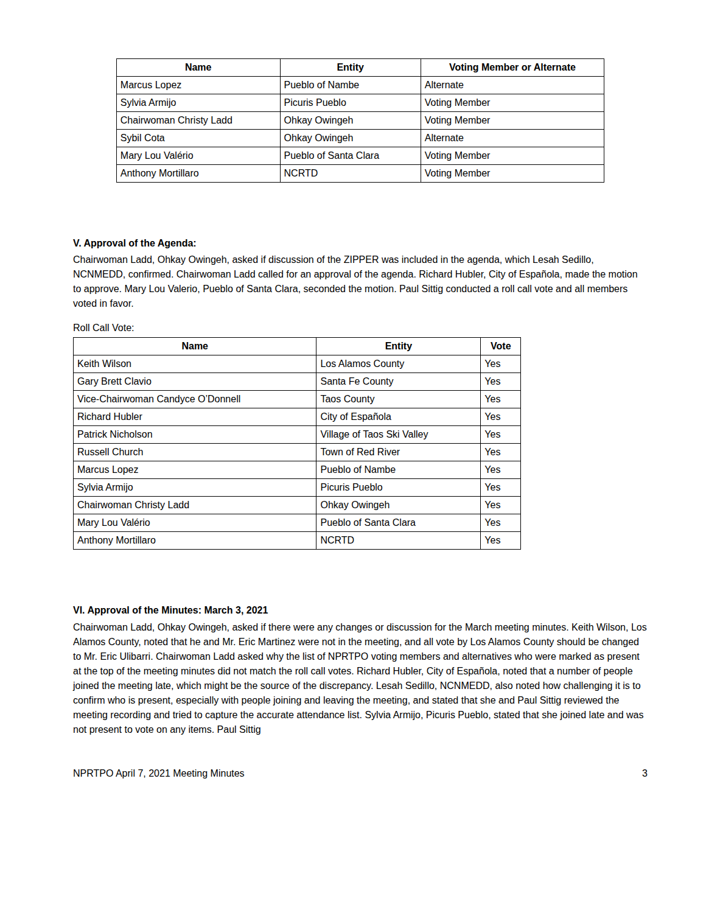| Name | Entity | Voting Member or Alternate |
| --- | --- | --- |
| Marcus Lopez | Pueblo of Nambe | Alternate |
| Sylvia Armijo | Picuris Pueblo | Voting Member |
| Chairwoman Christy Ladd | Ohkay Owingeh | Voting Member |
| Sybil Cota | Ohkay Owingeh | Alternate |
| Mary Lou Valério | Pueblo of Santa Clara | Voting Member |
| Anthony Mortillaro | NCRTD | Voting Member |
V. Approval of the Agenda:
Chairwoman Ladd, Ohkay Owingeh, asked if discussion of the ZIPPER was included in the agenda, which Lesah Sedillo, NCNMEDD, confirmed. Chairwoman Ladd called for an approval of the agenda. Richard Hubler, City of Española, made the motion to approve. Mary Lou Valerio, Pueblo of Santa Clara, seconded the motion. Paul Sittig conducted a roll call vote and all members voted in favor.
Roll Call Vote:
| Name | Entity | Vote |
| --- | --- | --- |
| Keith Wilson | Los Alamos County | Yes |
| Gary Brett Clavio | Santa Fe County | Yes |
| Vice-Chairwoman Candyce O’Donnell | Taos County | Yes |
| Richard Hubler | City of Española | Yes |
| Patrick Nicholson | Village of Taos Ski Valley | Yes |
| Russell Church | Town of Red River | Yes |
| Marcus Lopez | Pueblo of Nambe | Yes |
| Sylvia Armijo | Picuris Pueblo | Yes |
| Chairwoman Christy Ladd | Ohkay Owingeh | Yes |
| Mary Lou Valério | Pueblo of Santa Clara | Yes |
| Anthony Mortillaro | NCRTD | Yes |
VI. Approval of the Minutes: March 3, 2021
Chairwoman Ladd, Ohkay Owingeh, asked if there were any changes or discussion for the March meeting minutes. Keith Wilson, Los Alamos County, noted that he and Mr. Eric Martinez were not in the meeting, and all vote by Los Alamos County should be changed to Mr. Eric Ulibarri. Chairwoman Ladd asked why the list of NPRTPO voting members and alternatives who were marked as present at the top of the meeting minutes did not match the roll call votes. Richard Hubler, City of Española, noted that a number of people joined the meeting late, which might be the source of the discrepancy. Lesah Sedillo, NCNMEDD, also noted how challenging it is to confirm who is present, especially with people joining and leaving the meeting, and stated that she and Paul Sittig reviewed the meeting recording and tried to capture the accurate attendance list. Sylvia Armijo, Picuris Pueblo, stated that she joined late and was not present to vote on any items. Paul Sittig
NPRTPO April 7, 2021 Meeting Minutes 3